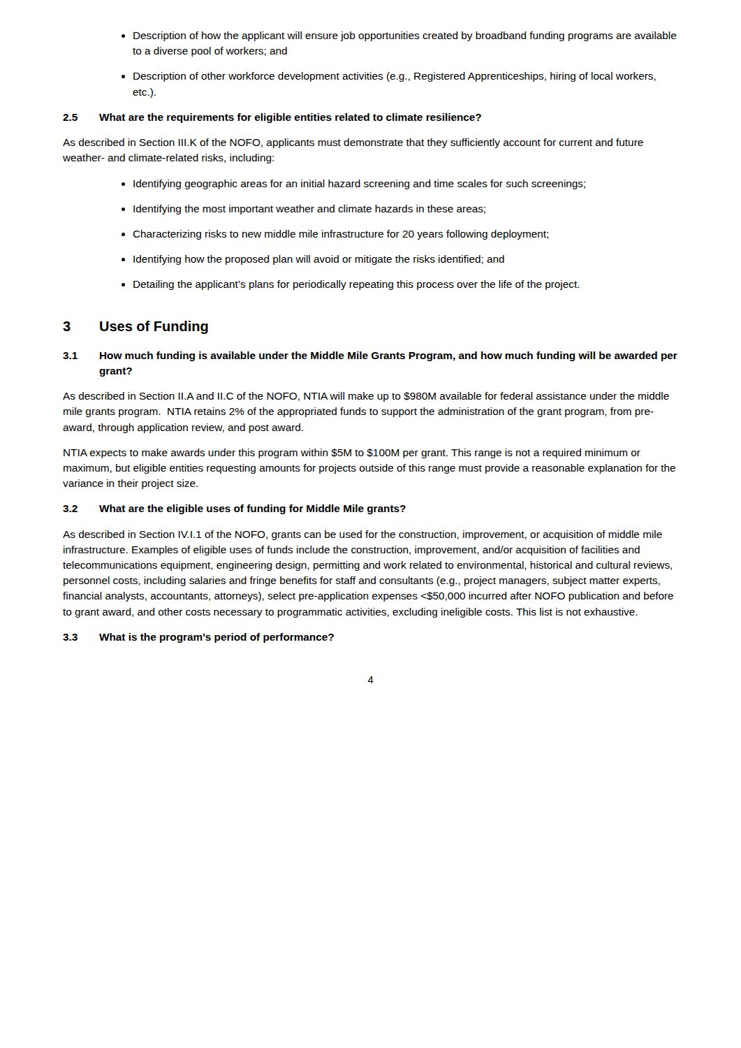Description of how the applicant will ensure job opportunities created by broadband funding programs are available to a diverse pool of workers; and
Description of other workforce development activities (e.g., Registered Apprenticeships, hiring of local workers, etc.).
2.5 What are the requirements for eligible entities related to climate resilience?
As described in Section III.K of the NOFO, applicants must demonstrate that they sufficiently account for current and future weather- and climate-related risks, including:
Identifying geographic areas for an initial hazard screening and time scales for such screenings;
Identifying the most important weather and climate hazards in these areas;
Characterizing risks to new middle mile infrastructure for 20 years following deployment;
Identifying how the proposed plan will avoid or mitigate the risks identified; and
Detailing the applicant’s plans for periodically repeating this process over the life of the project.
3 Uses of Funding
3.1 How much funding is available under the Middle Mile Grants Program, and how much funding will be awarded per grant?
As described in Section II.A and II.C of the NOFO, NTIA will make up to $980M available for federal assistance under the middle mile grants program. NTIA retains 2% of the appropriated funds to support the administration of the grant program, from pre-award, through application review, and post award.
NTIA expects to make awards under this program within $5M to $100M per grant. This range is not a required minimum or maximum, but eligible entities requesting amounts for projects outside of this range must provide a reasonable explanation for the variance in their project size.
3.2 What are the eligible uses of funding for Middle Mile grants?
As described in Section IV.I.1 of the NOFO, grants can be used for the construction, improvement, or acquisition of middle mile infrastructure. Examples of eligible uses of funds include the construction, improvement, and/or acquisition of facilities and telecommunications equipment, engineering design, permitting and work related to environmental, historical and cultural reviews, personnel costs, including salaries and fringe benefits for staff and consultants (e.g., project managers, subject matter experts, financial analysts, accountants, attorneys), select pre-application expenses <$50,000 incurred after NOFO publication and before to grant award, and other costs necessary to programmatic activities, excluding ineligible costs. This list is not exhaustive.
3.3 What is the program's period of performance?
4